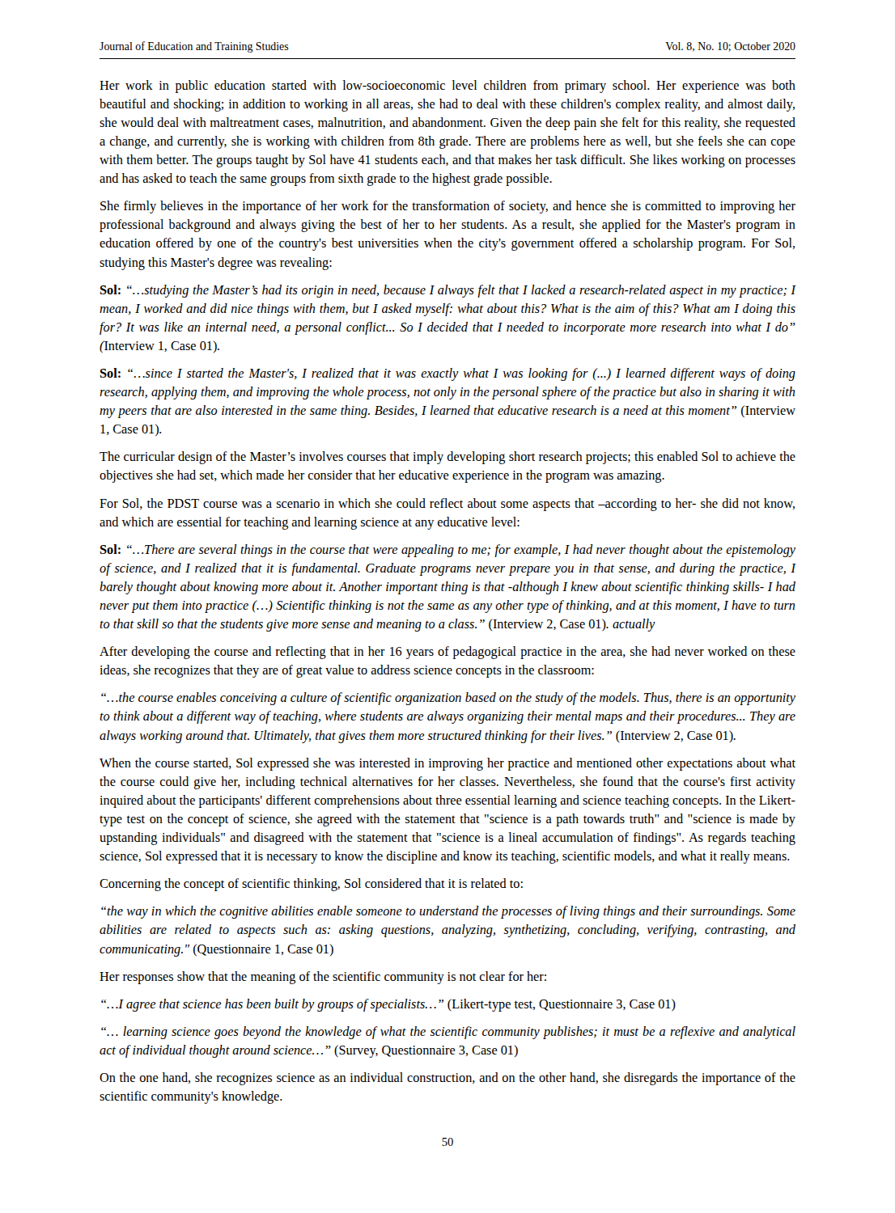Journal of Education and Training Studies
Vol. 8, No. 10; October 2020
Her work in public education started with low-socioeconomic level children from primary school. Her experience was both beautiful and shocking; in addition to working in all areas, she had to deal with these children's complex reality, and almost daily, she would deal with maltreatment cases, malnutrition, and abandonment. Given the deep pain she felt for this reality, she requested a change, and currently, she is working with children from 8th grade. There are problems here as well, but she feels she can cope with them better. The groups taught by Sol have 41 students each, and that makes her task difficult. She likes working on processes and has asked to teach the same groups from sixth grade to the highest grade possible.
She firmly believes in the importance of her work for the transformation of society, and hence she is committed to improving her professional background and always giving the best of her to her students. As a result, she applied for the Master's program in education offered by one of the country's best universities when the city's government offered a scholarship program. For Sol, studying this Master's degree was revealing:
Sol: “…studying the Master’s had its origin in need, because I always felt that I lacked a research-related aspect in my practice; I mean, I worked and did nice things with them, but I asked myself: what about this? What is the aim of this? What am I doing this for? It was like an internal need, a personal conflict... So I decided that I needed to incorporate more research into what I do” (Interview 1, Case 01).
Sol: “…since I started the Master's, I realized that it was exactly what I was looking for (...) I learned different ways of doing research, applying them, and improving the whole process, not only in the personal sphere of the practice but also in sharing it with my peers that are also interested in the same thing. Besides, I learned that educative research is a need at this moment” (Interview 1, Case 01).
The curricular design of the Master’s involves courses that imply developing short research projects; this enabled Sol to achieve the objectives she had set, which made her consider that her educative experience in the program was amazing.
For Sol, the PDST course was a scenario in which she could reflect about some aspects that –according to her- she did not know, and which are essential for teaching and learning science at any educative level:
Sol: “…There are several things in the course that were appealing to me; for example, I had never thought about the epistemology of science, and I realized that it is fundamental. Graduate programs never prepare you in that sense, and during the practice, I barely thought about knowing more about it. Another important thing is that -although I knew about scientific thinking skills- I had never put them into practice (…) Scientific thinking is not the same as any other type of thinking, and at this moment, I have to turn to that skill so that the students give more sense and meaning to a class.” (Interview 2, Case 01). actually
After developing the course and reflecting that in her 16 years of pedagogical practice in the area, she had never worked on these ideas, she recognizes that they are of great value to address science concepts in the classroom:
“…the course enables conceiving a culture of scientific organization based on the study of the models. Thus, there is an opportunity to think about a different way of teaching, where students are always organizing their mental maps and their procedures... They are always working around that. Ultimately, that gives them more structured thinking for their lives.” (Interview 2, Case 01).
When the course started, Sol expressed she was interested in improving her practice and mentioned other expectations about what the course could give her, including technical alternatives for her classes. Nevertheless, she found that the course's first activity inquired about the participants' different comprehensions about three essential learning and science teaching concepts. In the Likert-type test on the concept of science, she agreed with the statement that "science is a path towards truth" and "science is made by upstanding individuals" and disagreed with the statement that "science is a lineal accumulation of findings". As regards teaching science, Sol expressed that it is necessary to know the discipline and know its teaching, scientific models, and what it really means.
Concerning the concept of scientific thinking, Sol considered that it is related to:
“the way in which the cognitive abilities enable someone to understand the processes of living things and their surroundings. Some abilities are related to aspects such as: asking questions, analyzing, synthetizing, concluding, verifying, contrasting, and communicating." (Questionnaire 1, Case 01)
Her responses show that the meaning of the scientific community is not clear for her:
“…I agree that science has been built by groups of specialists…” (Likert-type test, Questionnaire 3, Case 01)
“… learning science goes beyond the knowledge of what the scientific community publishes; it must be a reflexive and analytical act of individual thought around science…” (Survey, Questionnaire 3, Case 01)
On the one hand, she recognizes science as an individual construction, and on the other hand, she disregards the importance of the scientific community's knowledge.
50